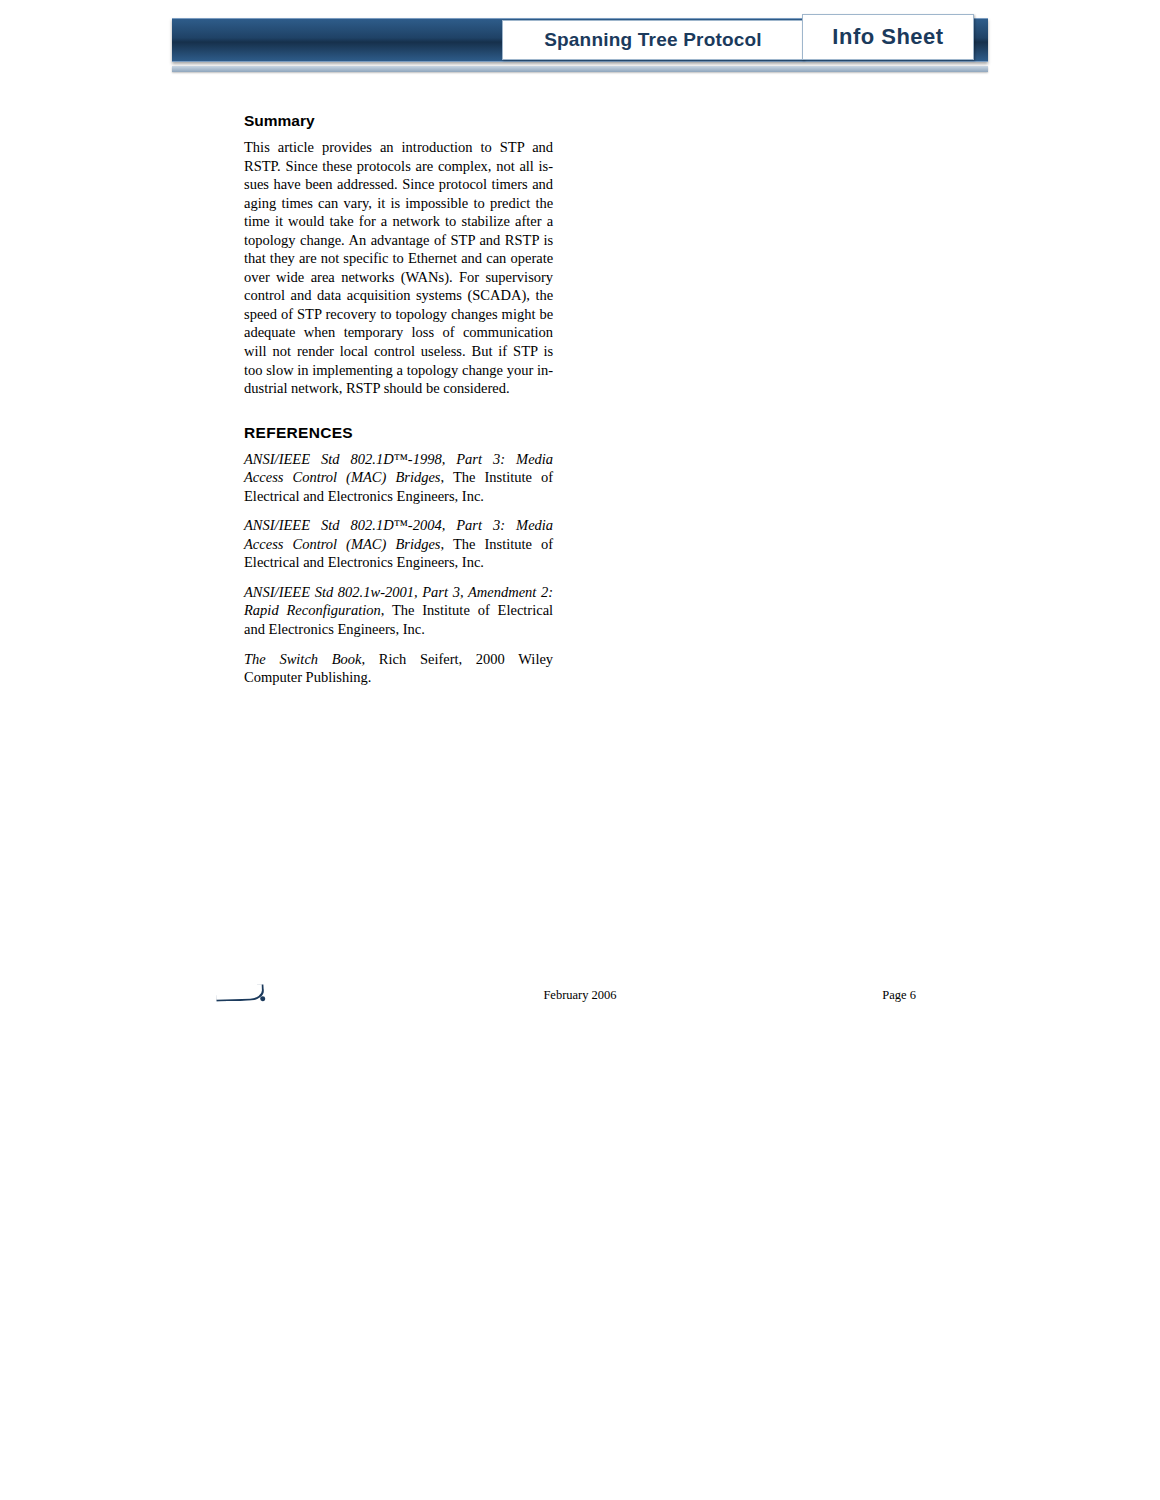Spanning Tree Protocol
Info Sheet
Summary
This article provides an introduction to STP and RSTP. Since these protocols are complex, not all issues have been addressed. Since protocol timers and aging times can vary, it is impossible to predict the time it would take for a network to stabilize after a topology change. An advantage of STP and RSTP is that they are not specific to Ethernet and can operate over wide area networks (WANs). For supervisory control and data acquisition systems (SCADA), the speed of STP recovery to topology changes might be adequate when temporary loss of communication will not render local control useless. But if STP is too slow in implementing a topology change your industrial network, RSTP should be considered.
REFERENCES
ANSI/IEEE Std 802.1D™-1998, Part 3: Media Access Control (MAC) Bridges, The Institute of Electrical and Electronics Engineers, Inc.
ANSI/IEEE Std 802.1D™-2004, Part 3: Media Access Control (MAC) Bridges, The Institute of Electrical and Electronics Engineers, Inc.
ANSI/IEEE Std 802.1w-2001, Part 3, Amendment 2: Rapid Reconfiguration, The Institute of Electrical and Electronics Engineers, Inc.
The Switch Book, Rich Seifert, 2000 Wiley Computer Publishing.
February 2006
Page 6